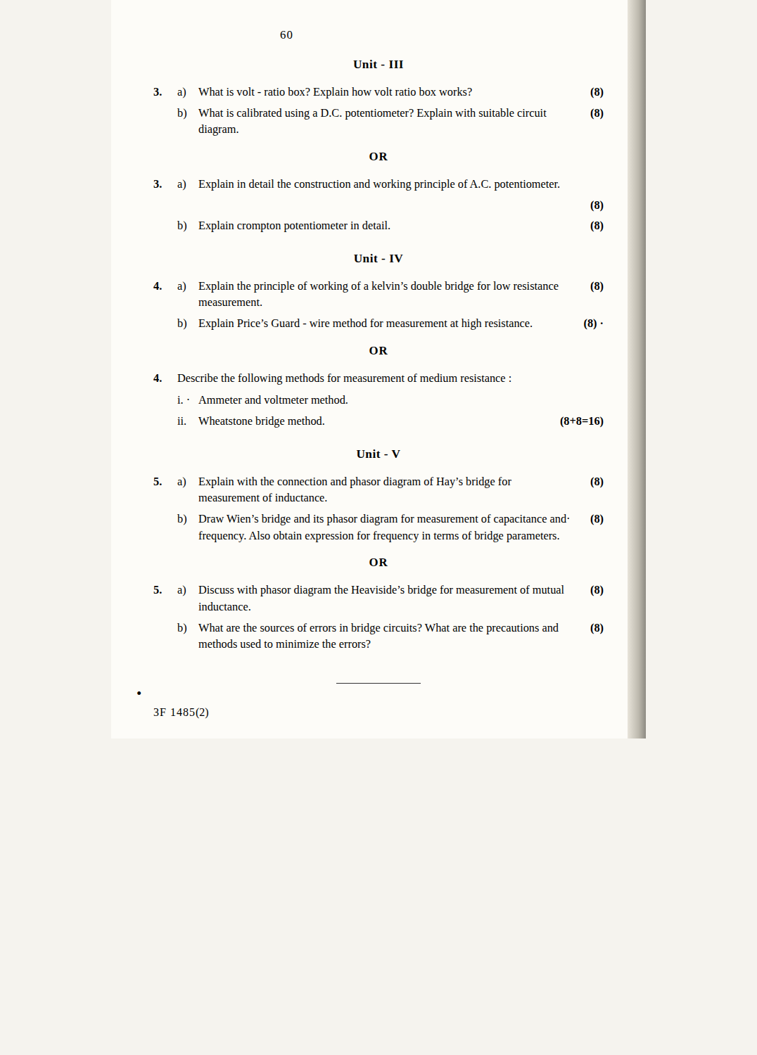60
Unit - III
| 3. | a) | What is volt - ratio box? Explain how volt ratio box works? | (8) |
| | b) | What is calibrated using a D.C. potentiometer? Explain with suitable circuit diagram. | (8) |
OR
| 3. | a) | Explain in detail the construction and working principle of A.C. potentiometer. | |
| | | | (8) |
| | b) | Explain crompton potentiometer in detail. | (8) |
Unit - IV
| 4. | a) | Explain the principle of working of a kelvin’s double bridge for low resistance measurement. | (8) |
| | b) | Explain Price’s Guard - wire method for measurement at high resistance. | (8) · |
OR
| 4. | Describe the following methods for measurement of medium resistance : | |
| | i. · | Ammeter and voltmeter method. | |
| | ii. | Wheatstone bridge method. | (8+8=16) |
Unit - V
| 5. | a) | Explain with the connection and phasor diagram of Hay’s bridge for measurement of inductance. | (8) |
| | b) | Draw Wien’s bridge and its phasor diagram for measurement of capacitance and· frequency. Also obtain expression for frequency in terms of bridge parameters. | (8) |
OR
| 5. | a) | Discuss with phasor diagram the Heaviside’s bridge for measurement of mutual inductance. | (8) |
| | b) | What are the sources of errors in bridge circuits? What are the precautions and methods used to minimize the errors? | (8) |
•
3F 1485 (2)